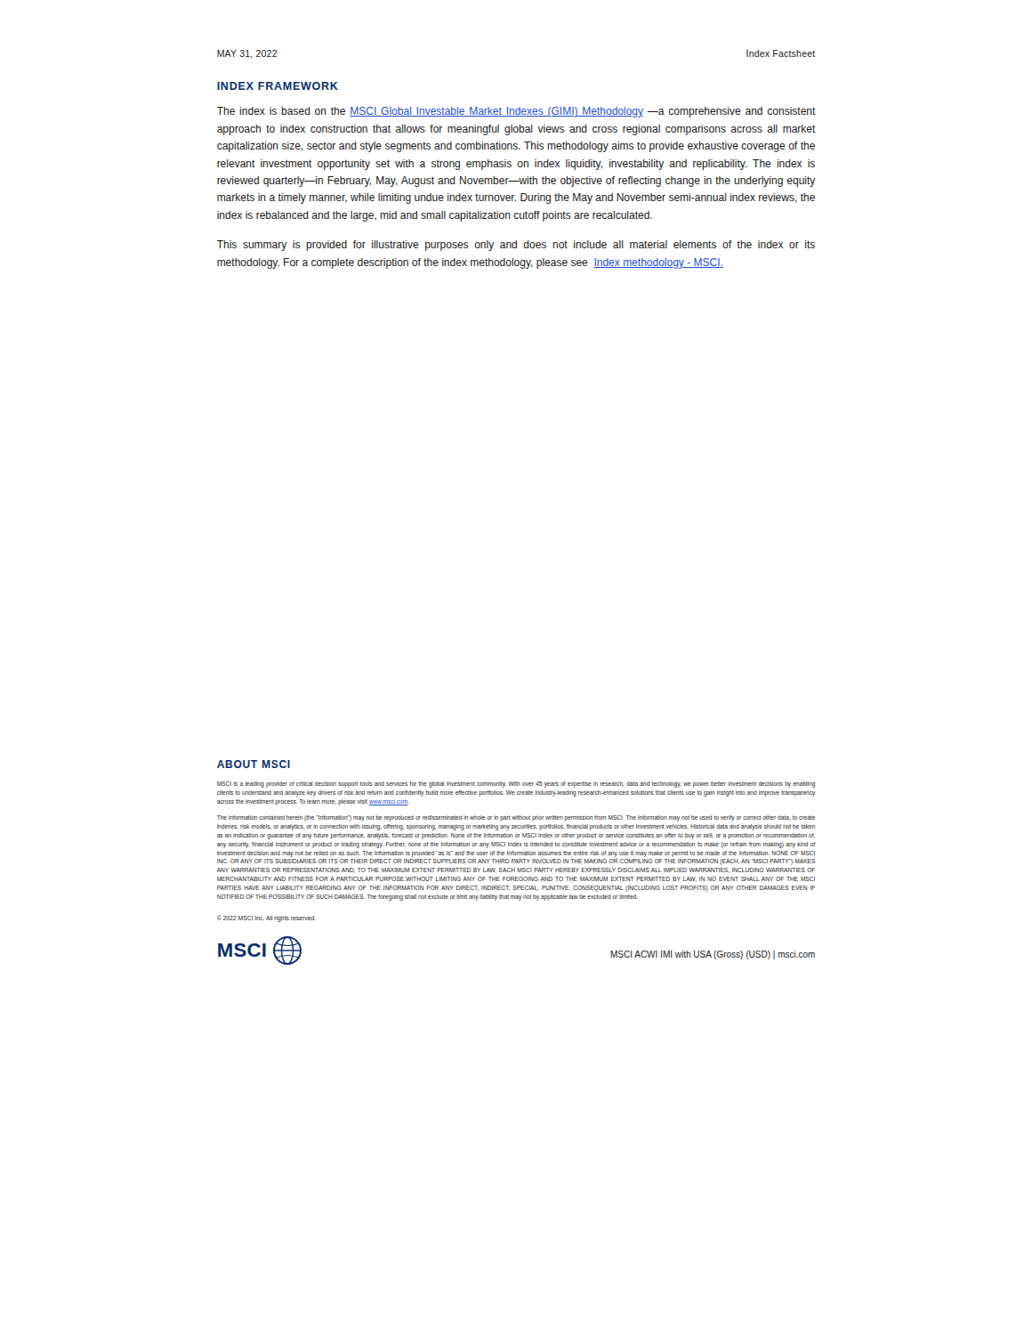MAY 31, 2022
Index Factsheet
Index Framework
The index is based on the MSCI Global Investable Market Indexes (GIMI) Methodology —a comprehensive and consistent approach to index construction that allows for meaningful global views and cross regional comparisons across all market capitalization size, sector and style segments and combinations. This methodology aims to provide exhaustive coverage of the relevant investment opportunity set with a strong emphasis on index liquidity, investability and replicability. The index is reviewed quarterly—in February, May, August and November—with the objective of reflecting change in the underlying equity markets in a timely manner, while limiting undue index turnover. During the May and November semi-annual index reviews, the index is rebalanced and the large, mid and small capitalization cutoff points are recalculated.
This summary is provided for illustrative purposes only and does not include all material elements of the index or its methodology. For a complete description of the index methodology, please see Index methodology - MSCI.
About MSCI
MSCI is a leading provider of critical decision support tools and services for the global investment community. With over 45 years of expertise in research, data and technology, we power better investment decisions by enabling clients to understand and analyze key drivers of risk and return and confidently build more effective portfolios. We create industry-leading research-enhanced solutions that clients use to gain insight into and improve transparency across the investment process. To learn more, please visit www.msci.com.
The information contained herein (the "Information") may not be reproduced or redisseminated in whole or in part without prior written permission from MSCI. The Information may not be used to verify or correct other data, to create indexes, risk models, or analytics, or in connection with issuing, offering, sponsoring, managing or marketing any securities, portfolios, financial products or other investment vehicles. Historical data and analysis should not be taken as an indication or guarantee of any future performance, analysis, forecast or prediction. None of the Information or MSCI index or other product or service constitutes an offer to buy or sell, or a promotion or recommendation of, any security, financial instrument or product or trading strategy. Further, none of the Information or any MSCI index is intended to constitute investment advice or a recommendation to make (or refrain from making) any kind of investment decision and may not be relied on as such. The Information is provided "as is" and the user of the Information assumes the entire risk of any use it may make or permit to be made of the Information. NONE OF MSCI INC. OR ANY OF ITS SUBSIDIARIES OR ITS OR THEIR DIRECT OR INDIRECT SUPPLIERS OR ANY THIRD PARTY INVOLVED IN THE MAKING OR COMPILING OF THE INFORMATION (EACH, AN "MSCI PARTY") MAKES ANY WARRANTIES OR REPRESENTATIONS AND, TO THE MAXIMUM EXTENT PERMITTED BY LAW, EACH MSCI PARTY HEREBY EXPRESSLY DISCLAIMS ALL IMPLIED WARRANTIES, INCLUDING WARRANTIES OF MERCHANTABILITY AND FITNESS FOR A PARTICULAR PURPOSE.WITHOUT LIMITING ANY OF THE FOREGOING AND TO THE MAXIMUM EXTENT PERMITTED BY LAW, IN NO EVENT SHALL ANY OF THE MSCI PARTIES HAVE ANY LIABILITY REGARDING ANY OF THE INFORMATION FOR ANY DIRECT, INDIRECT, SPECIAL, PUNITIVE, CONSEQUENTIAL (INCLUDING LOST PROFITS) OR ANY OTHER DAMAGES EVEN IF NOTIFIED OF THE POSSIBILITY OF SUCH DAMAGES. The foregoing shall not exclude or limit any liability that may not by applicable law be excluded or limited.
© 2022 MSCI Inc. All rights reserved.
MSCI
MSCI ACWI IMI with USA (Gross) (USD) | msci.com